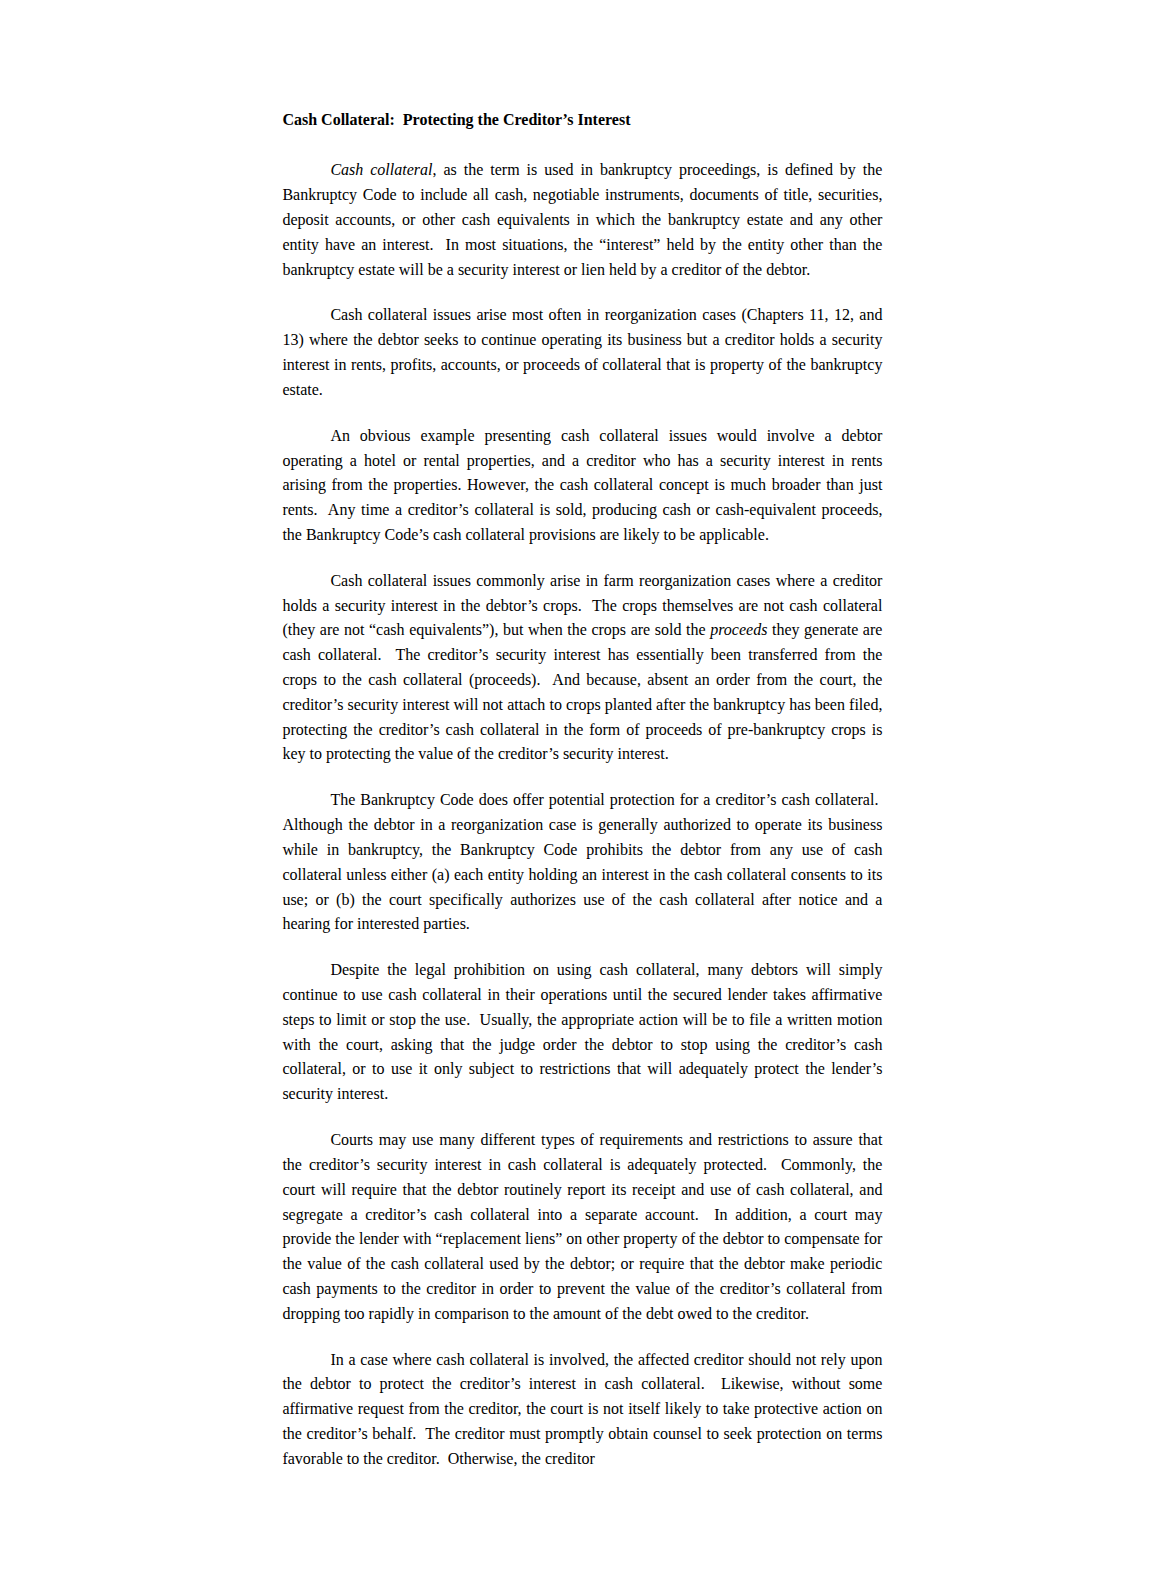Cash Collateral: Protecting the Creditor’s Interest
Cash collateral, as the term is used in bankruptcy proceedings, is defined by the Bankruptcy Code to include all cash, negotiable instruments, documents of title, securities, deposit accounts, or other cash equivalents in which the bankruptcy estate and any other entity have an interest. In most situations, the “interest” held by the entity other than the bankruptcy estate will be a security interest or lien held by a creditor of the debtor.
Cash collateral issues arise most often in reorganization cases (Chapters 11, 12, and 13) where the debtor seeks to continue operating its business but a creditor holds a security interest in rents, profits, accounts, or proceeds of collateral that is property of the bankruptcy estate.
An obvious example presenting cash collateral issues would involve a debtor operating a hotel or rental properties, and a creditor who has a security interest in rents arising from the properties. However, the cash collateral concept is much broader than just rents. Any time a creditor’s collateral is sold, producing cash or cash-equivalent proceeds, the Bankruptcy Code’s cash collateral provisions are likely to be applicable.
Cash collateral issues commonly arise in farm reorganization cases where a creditor holds a security interest in the debtor’s crops. The crops themselves are not cash collateral (they are not “cash equivalents”), but when the crops are sold the proceeds they generate are cash collateral. The creditor’s security interest has essentially been transferred from the crops to the cash collateral (proceeds). And because, absent an order from the court, the creditor’s security interest will not attach to crops planted after the bankruptcy has been filed, protecting the creditor’s cash collateral in the form of proceeds of pre-bankruptcy crops is key to protecting the value of the creditor’s security interest.
The Bankruptcy Code does offer potential protection for a creditor’s cash collateral. Although the debtor in a reorganization case is generally authorized to operate its business while in bankruptcy, the Bankruptcy Code prohibits the debtor from any use of cash collateral unless either (a) each entity holding an interest in the cash collateral consents to its use; or (b) the court specifically authorizes use of the cash collateral after notice and a hearing for interested parties.
Despite the legal prohibition on using cash collateral, many debtors will simply continue to use cash collateral in their operations until the secured lender takes affirmative steps to limit or stop the use. Usually, the appropriate action will be to file a written motion with the court, asking that the judge order the debtor to stop using the creditor’s cash collateral, or to use it only subject to restrictions that will adequately protect the lender’s security interest.
Courts may use many different types of requirements and restrictions to assure that the creditor’s security interest in cash collateral is adequately protected. Commonly, the court will require that the debtor routinely report its receipt and use of cash collateral, and segregate a creditor’s cash collateral into a separate account. In addition, a court may provide the lender with “replacement liens” on other property of the debtor to compensate for the value of the cash collateral used by the debtor; or require that the debtor make periodic cash payments to the creditor in order to prevent the value of the creditor’s collateral from dropping too rapidly in comparison to the amount of the debt owed to the creditor.
In a case where cash collateral is involved, the affected creditor should not rely upon the debtor to protect the creditor’s interest in cash collateral. Likewise, without some affirmative request from the creditor, the court is not itself likely to take protective action on the creditor’s behalf. The creditor must promptly obtain counsel to seek protection on terms favorable to the creditor. Otherwise, the creditor